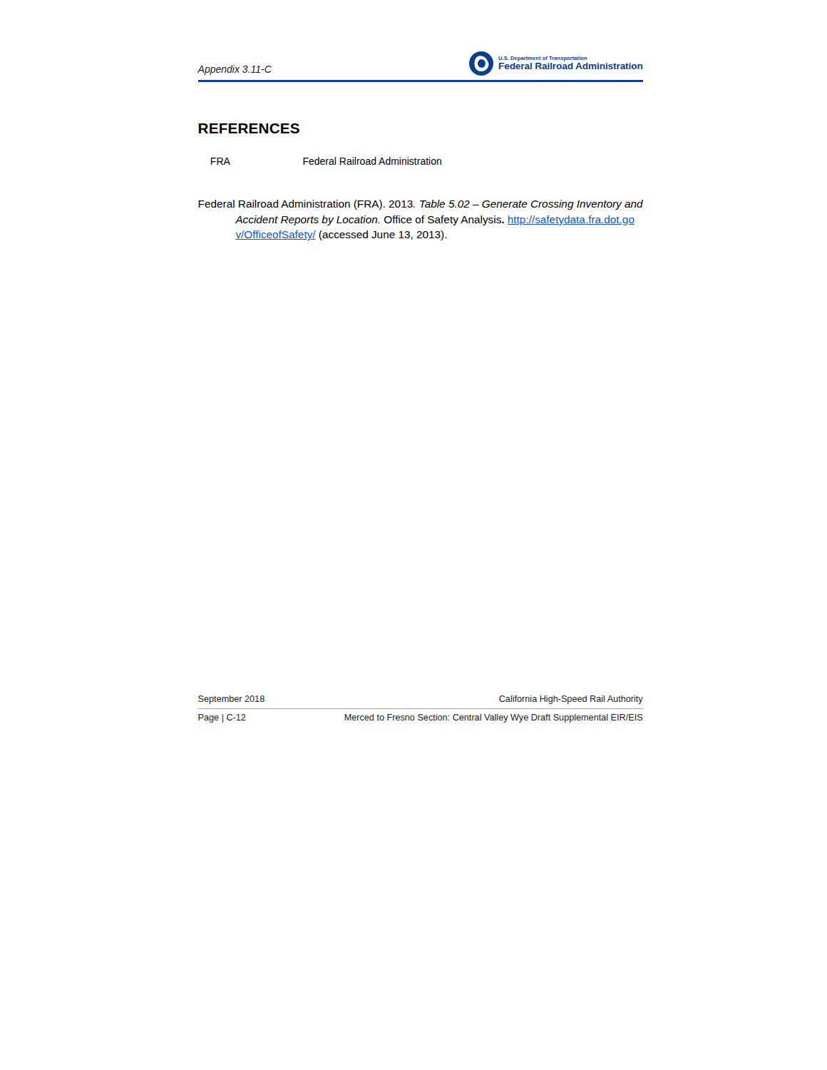Appendix 3.11-C
U.S. Department of Transportation Federal Railroad Administration
REFERENCES
FRA
Federal Railroad Administration
Federal Railroad Administration (FRA). 2013. Table 5.02 – Generate Crossing Inventory and Accident Reports by Location. Office of Safety Analysis. http://safetydata.fra.dot.gov/OfficeofSafety/ (accessed June 13, 2013).
September 2018 California High-Speed Rail Authority
Page | C-12 Merced to Fresno Section: Central Valley Wye Draft Supplemental EIR/EIS